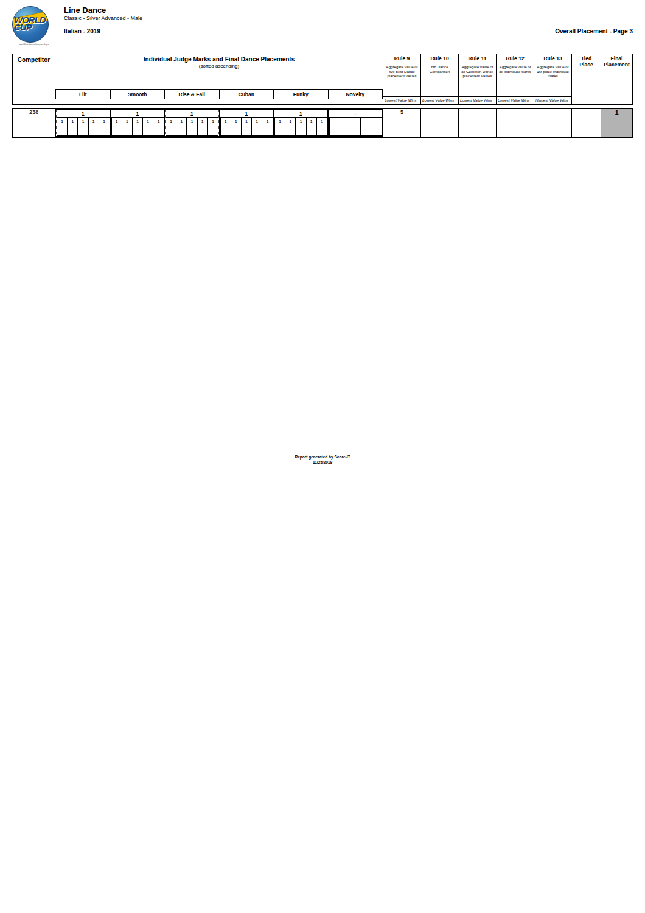WORLD CUP
worldlinedancechampionships
Line Dance
Classic - Silver Advanced - Male
Italian - 2019 Overall Placement - Page 3
| Competitor | Individual Judge Marks and Final Dance Placements (sorted ascending) / Lilt / Smooth / Rise & Fall / Cuban / Funky / Novelty / | Rule 9 Aggregate value of five best Dance placement values | Rule 10 6th Dance Comparison | Rule 11 Aggregate value of all Common Dance placement values | Rule 12 Aggregate value of all individual marks | Rule 13 Aggregate value of 1st place individual marks | Tied Place | Final Placement |
| Lowest Value Wins | Lowest Valve Wins | Lowest Value Wins | Lowest Value Wins | Highest Value Wins |
| 238 | / 1 / 1 / 1 / 1 / 1 / 1 / / 1 / 1 / 1 / 1 / 1 / 1 / / 1 / 1 / 1 / 1 / 1 / 1 / / 1 / 1 / 1 / 1 / 1 / 1 / / 1 / 1 / 1 / 1 / 1 / 1 / / -- / | 5 | | | | | | 1 |
Report generated by Score-IT
11/25/2019